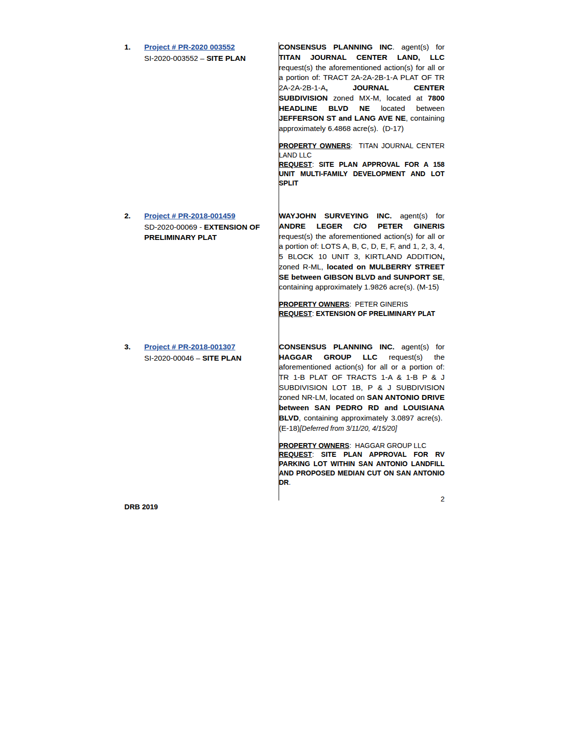| 1. | Project # PR-2020 003552 SI-2020-003552 – SITE PLAN | CONSENSUS PLANNING INC . agent(s) for TITAN JOURNAL CENTER LAND, LLC request(s) the aforementioned action(s) for all or a portion of: TRACT 2A-2A-2B-1-A PLAT OF TR 2A-2A-2B-1-A , JOURNAL CENTER SUBDIVISION zoned MX-M, located at 7800 HEADLINE BLVD NE located between JEFFERSON ST and LANG AVE NE , containing approximately 6.4868 acre(s). (D-17) PROPERTY OWNERS : TITAN JOURNAL CENTER LAND LLC REQUEST : SITE PLAN APPROVAL FOR A 158 UNIT MULTI-FAMILY DEVELOPMENT AND LOT SPLIT |
| 2. | Project # PR-2018-001459 SD-2020-00069 - EXTENSION OF PRELIMINARY PLAT | WAYJOHN SURVEYING INC. agent(s) for ANDRE LEGER C/O PETER GINERIS request(s) the aforementioned action(s) for all or a portion of: LOTS A, B, C, D, E, F, and 1, 2, 3, 4, 5 BLOCK 10 UNIT 3, KIRTLAND ADDITION , zoned R-ML, located on MULBERRY STREET SE between GIBSON BLVD and SUNPORT SE , containing approximately 1.9826 acre(s). (M-15) PROPERTY OWNERS : PETER GINERIS REQUEST : EXTENSION OF PRELIMINARY PLAT |
| 3. | Project # PR-2018-001307 SI-2020-00046 – SITE PLAN | CONSENSUS PLANNING INC. agent(s) for HAGGAR GROUP LLC request(s) the aforementioned action(s) for all or a portion of: TR 1-B PLAT OF TRACTS 1-A & 1-B P & J SUBDIVISION LOT 1B, P & J SUBDIVISION zoned NR-LM, located on SAN ANTONIO DRIVE between SAN PEDRO RD and LOUISIANA BLVD , containing approximately 3.0897 acre(s). (E-18) [Deferred from 3/11/20, 4/15/20] PROPERTY OWNERS : HAGGAR GROUP LLC REQUEST : SITE PLAN APPROVAL FOR RV PARKING LOT WITHIN SAN ANTONIO LANDFILL AND PROPOSED MEDIAN CUT ON SAN ANTONIO DR . |
DRB 2019
2